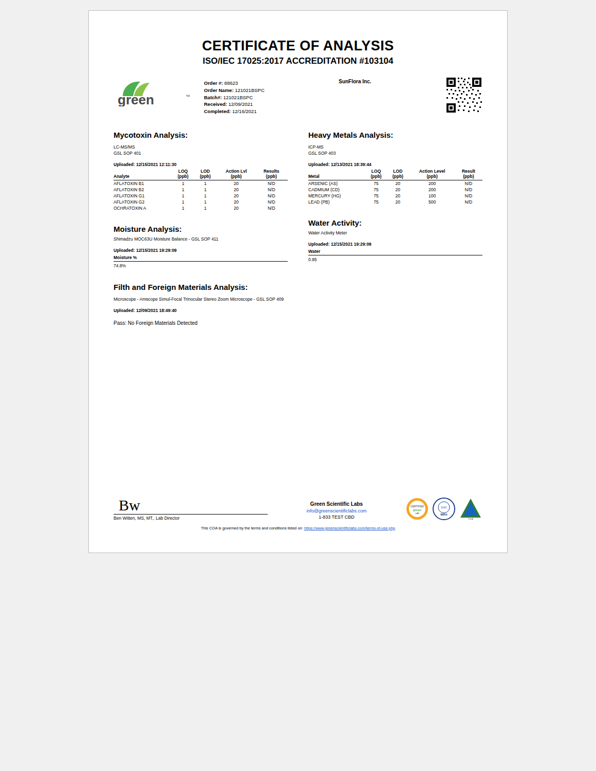CERTIFICATE OF ANALYSIS
ISO/IEC 17025:2017 ACCREDITATION #103104
green ™
Order #: 88623
Order Name: 121021BSPC
Batch#: 121021BSPC
Received: 12/09/2021
Completed: 12/16/2021
SunFlora Inc.
Mycotoxin Analysis:
LC-MS/MS
GSL SOP 401
Uploaded: 12/15/2021 12:11:30
| Analyte | LOQ (ppb) | LOD (ppb) | Action Lvl (ppb) | Results (ppb) |
| --- | --- | --- | --- | --- |
| AFLATOXIN B1 | 1 | 1 | 20 | N/D |
| AFLATOXIN B2 | 1 | 1 | 20 | N/D |
| AFLATOXIN G1 | 1 | 1 | 20 | N/D |
| AFLATOXIN G2 | 1 | 1 | 20 | N/D |
| OCHRATOXIN A | 1 | 1 | 20 | N/D |
Moisture Analysis:
Shimadzu MOC63U Moisture Balance - GSL SOP 411
Uploaded: 12/15/2021 19:29:09
Moisture %
74.8%
Heavy Metals Analysis:
ICP-MS
GSL SOP 403
Uploaded: 12/13/2021 18:39:44
| Metal | LOQ (ppb) | LOD (ppb) | Action Level (ppb) | Result (ppb) |
| --- | --- | --- | --- | --- |
| ARSENIC (AS) | 75 | 20 | 200 | N/D |
| CADMIUM (CD) | 75 | 20 | 200 | N/D |
| MERCURY (HG) | 75 | 20 | 100 | N/D |
| LEAD (PB) | 75 | 20 | 500 | N/D |
Water Activity:
Water Activity Meter
Uploaded: 12/15/2021 19:29:09
Water
0.95
Filth and Foreign Materials Analysis:
Microscope - Amscope Simul-Focal Trinocular Stereo Zoom Microscope - GSL SOP 409
Uploaded: 12/09/2021 18:49:40
Pass: No Foreign Materials Detected
Bw
Ben Witten, MS, MT., Lab Director
Green Scientific Labs
info@greenscientificlabs.com
1-833 TEST CBD
CERTIFIED green LAB ILAC MRA PJLA
This COA is governed by the terms and conditions listed on: https://www.greenscientificlabs.com/terms-of-use.php